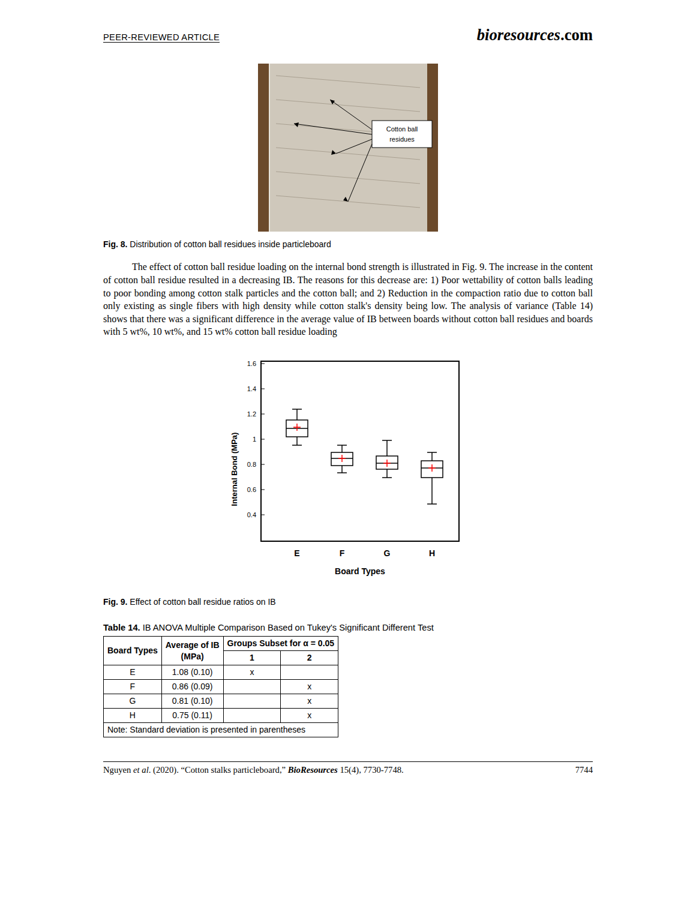PEER-REVIEWED ARTICLE
bioresources.com
Fig. 8. Distribution of cotton ball residues inside particleboard
The effect of cotton ball residue loading on the internal bond strength is illustrated in Fig. 9. The increase in the content of cotton ball residue resulted in a decreasing IB. The reasons for this decrease are: 1) Poor wettability of cotton balls leading to poor bonding among cotton stalk particles and the cotton ball; and 2) Reduction in the compaction ratio due to cotton ball only existing as single fibers with high density while cotton stalk's density being low. The analysis of variance (Table 14) shows that there was a significant difference in the average value of IB between boards without cotton ball residues and boards with 5 wt%, 10 wt%, and 15 wt% cotton ball residue loading
Fig. 9. Effect of cotton ball residue ratios on IB
Table 14. IB ANOVA Multiple Comparison Based on Tukey's Significant Different Test
| Board Types | Average of IB (MPa) | Groups Subset for α = 0.05 |
| --- | --- | --- |
| 1 | 2 |
| E | 1.08 (0.10) | x | |
| F | 0.86 (0.09) | | x |
| G | 0.81 (0.10) | | x |
| H | 0.75 (0.11) | | x |
| Note: Standard deviation is presented in parentheses |
Nguyen et al. (2020). “Cotton stalks particleboard,” BioResources 15(4), 7730-7748.
7744